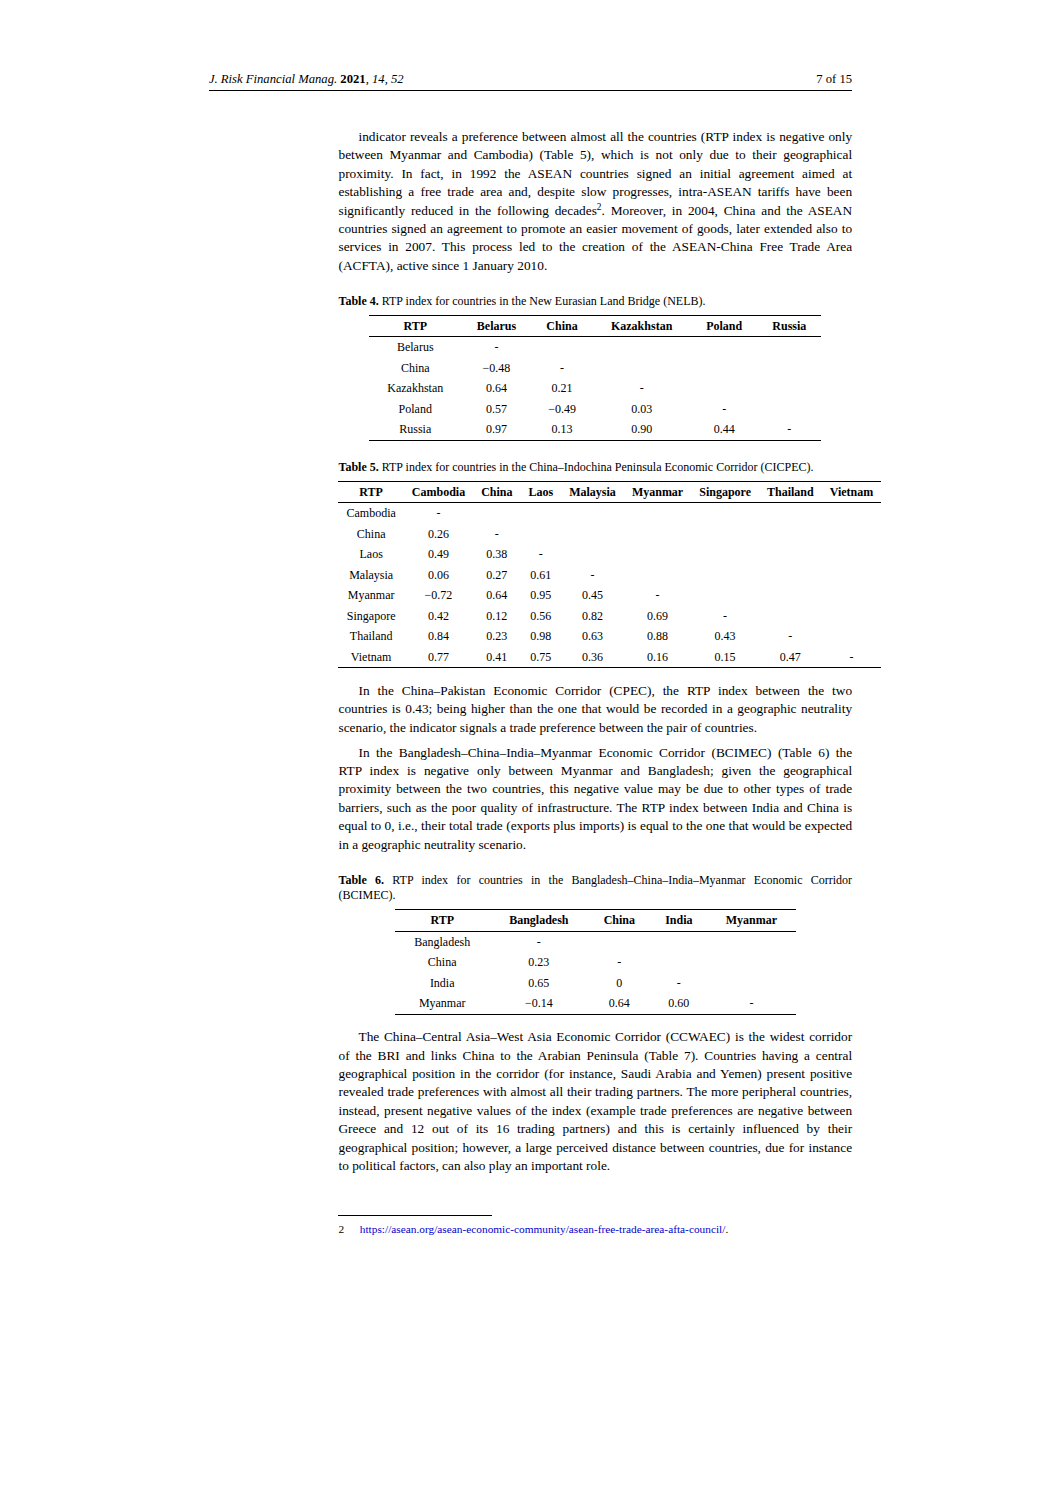J. Risk Financial Manag. 2021, 14, 52
7 of 15
indicator reveals a preference between almost all the countries (RTP index is negative only between Myanmar and Cambodia) (Table 5), which is not only due to their geographical proximity. In fact, in 1992 the ASEAN countries signed an initial agreement aimed at establishing a free trade area and, despite slow progresses, intra-ASEAN tariffs have been significantly reduced in the following decades2. Moreover, in 2004, China and the ASEAN countries signed an agreement to promote an easier movement of goods, later extended also to services in 2007. This process led to the creation of the ASEAN-China Free Trade Area (ACFTA), active since 1 January 2010.
Table 4. RTP index for countries in the New Eurasian Land Bridge (NELB).
| RTP | Belarus | China | Kazakhstan | Poland | Russia |
| --- | --- | --- | --- | --- | --- |
| Belarus | - | | | | |
| China | −0.48 | - | | | |
| Kazakhstan | 0.64 | 0.21 | - | | |
| Poland | 0.57 | −0.49 | 0.03 | - | |
| Russia | 0.97 | 0.13 | 0.90 | 0.44 | - |
Table 5. RTP index for countries in the China–Indochina Peninsula Economic Corridor (CICPEC).
| RTP | Cambodia | China | Laos | Malaysia | Myanmar | Singapore | Thailand | Vietnam |
| --- | --- | --- | --- | --- | --- | --- | --- | --- |
| Cambodia | - | | | | | | | |
| China | 0.26 | - | | | | | | |
| Laos | 0.49 | 0.38 | - | | | | | |
| Malaysia | 0.06 | 0.27 | 0.61 | - | | | | |
| Myanmar | −0.72 | 0.64 | 0.95 | 0.45 | - | | | |
| Singapore | 0.42 | 0.12 | 0.56 | 0.82 | 0.69 | - | | |
| Thailand | 0.84 | 0.23 | 0.98 | 0.63 | 0.88 | 0.43 | - | |
| Vietnam | 0.77 | 0.41 | 0.75 | 0.36 | 0.16 | 0.15 | 0.47 | - |
In the China–Pakistan Economic Corridor (CPEC), the RTP index between the two countries is 0.43; being higher than the one that would be recorded in a geographic neutrality scenario, the indicator signals a trade preference between the pair of countries.
In the Bangladesh–China–India–Myanmar Economic Corridor (BCIMEC) (Table 6) the RTP index is negative only between Myanmar and Bangladesh; given the geographical proximity between the two countries, this negative value may be due to other types of trade barriers, such as the poor quality of infrastructure. The RTP index between India and China is equal to 0, i.e., their total trade (exports plus imports) is equal to the one that would be expected in a geographic neutrality scenario.
Table 6. RTP index for countries in the Bangladesh–China–India–Myanmar Economic Corridor (BCIMEC).
| RTP | Bangladesh | China | India | Myanmar |
| --- | --- | --- | --- | --- |
| Bangladesh | - | | | |
| China | 0.23 | - | | |
| India | 0.65 | 0 | - | |
| Myanmar | −0.14 | 0.64 | 0.60 | - |
The China–Central Asia–West Asia Economic Corridor (CCWAEC) is the widest corridor of the BRI and links China to the Arabian Peninsula (Table 7). Countries having a central geographical position in the corridor (for instance, Saudi Arabia and Yemen) present positive revealed trade preferences with almost all their trading partners. The more peripheral countries, instead, present negative values of the index (example trade preferences are negative between Greece and 12 out of its 16 trading partners) and this is certainly influenced by their geographical position; however, a large perceived distance between countries, due for instance to political factors, can also play an important role.
2
https://asean.org/asean-economic-community/asean-free-trade-area-afta-council/.